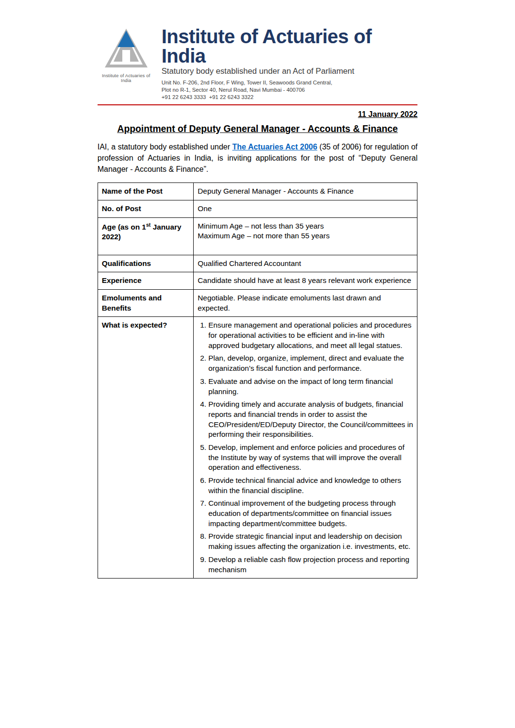Institute of Actuaries of India
Institute of Actuaries of India
Statutory body established under an Act of Parliament
Unit No. F-206, 2nd Floor, F Wing, Tower II, Seawoods Grand Central,
Plot no R-1, Sector 40, Nerul Road, Navi Mumbai - 400706
+91 22 6243 3333 +91 22 6243 3322
11 January 2022
Appointment of Deputy General Manager - Accounts & Finance
IAI, a statutory body established under The Actuaries Act 2006 (35 of 2006) for regulation of profession of Actuaries in India, is inviting applications for the post of “Deputy General Manager - Accounts & Finance”.
| Name of the Post | Deputy General Manager - Accounts & Finance |
| No. of Post | One |
| Age (as on 1 st January 2022) | Minimum Age – not less than 35 years Maximum Age – not more than 55 years |
| Qualifications | Qualified Chartered Accountant |
| Experience | Candidate should have at least 8 years relevant work experience |
| Emoluments and Benefits | Negotiable. Please indicate emoluments last drawn and expected. |
| What is expected? | Ensure management and operational policies and procedures for operational activities to be efficient and in-line with approved budgetary allocations, and meet all legal statues. Plan, develop, organize, implement, direct and evaluate the organization’s fiscal function and performance. Evaluate and advise on the impact of long term financial planning. Providing timely and accurate analysis of budgets, financial reports and financial trends in order to assist the CEO/President/ED/Deputy Director, the Council/committees in performing their responsibilities. Develop, implement and enforce policies and procedures of the Institute by way of systems that will improve the overall operation and effectiveness. Provide technical financial advice and knowledge to others within the financial discipline. Continual improvement of the budgeting process through education of departments/committee on financial issues impacting department/committee budgets. Provide strategic financial input and leadership on decision making issues affecting the organization i.e. investments, etc. Develop a reliable cash flow projection process and reporting mechanism |